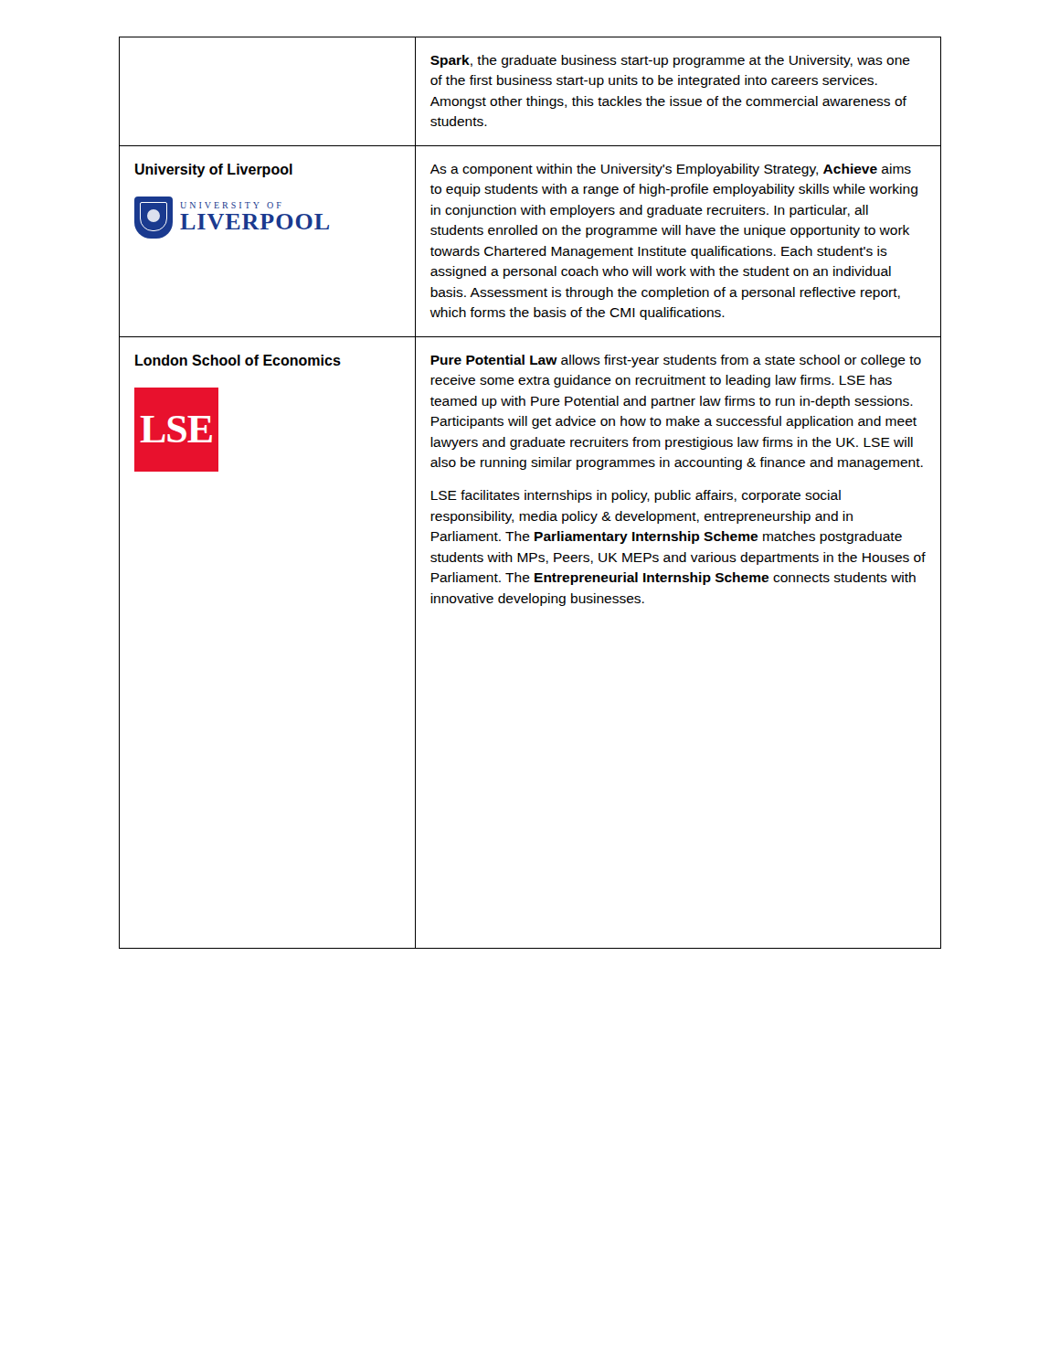| | Spark , the graduate business start-up programme at the University, was one of the first business start-up units to be integrated into careers services. Amongst other things, this tackles the issue of the commercial awareness of students. |
| University of Liverpool UNIVERSITY OF LIVERPOOL | As a component within the University's Employability Strategy, Achieve aims to equip students with a range of high-profile employability skills while working in conjunction with employers and graduate recruiters. In particular, all students enrolled on the programme will have the unique opportunity to work towards Chartered Management Institute qualifications. Each student's is assigned a personal coach who will work with the student on an individual basis. Assessment is through the completion of a personal reflective report, which forms the basis of the CMI qualifications. |
| London School of Economics LSE | Pure Potential Law allows first-year students from a state school or college to receive some extra guidance on recruitment to leading law firms. LSE has teamed up with Pure Potential and partner law firms to run in-depth sessions. Participants will get advice on how to make a successful application and meet lawyers and graduate recruiters from prestigious law firms in the UK. LSE will also be running similar programmes in accounting & finance and management. LSE facilitates internships in policy, public affairs, corporate social responsibility, media policy & development, entrepreneurship and in Parliament. The Parliamentary Internship Scheme matches postgraduate students with MPs, Peers, UK MEPs and various departments in the Houses of Parliament. The Entrepreneurial Internship Scheme connects students with innovative developing businesses. |